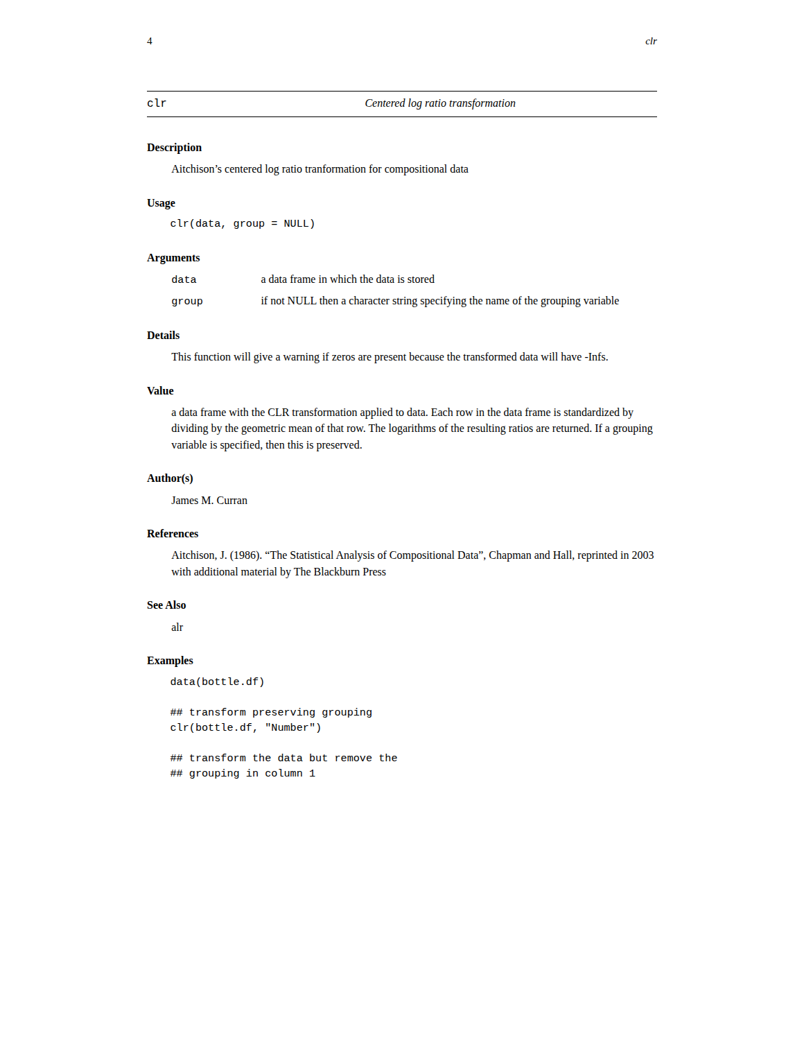4 clr
clr Centered log ratio transformation
Description
Aitchison’s centered log ratio tranformation for compositional data
Usage
clr(data, group = NULL)
Arguments
data
a data frame in which the data is stored
group
if not NULL then a character string specifying the name of the grouping variable
Details
This function will give a warning if zeros are present because the transformed data will have -Infs.
Value
a data frame with the CLR transformation applied to data. Each row in the data frame is standardized by dividing by the geometric mean of that row. The logarithms of the resulting ratios are returned. If a grouping variable is specified, then this is preserved.
Author(s)
James M. Curran
References
Aitchison, J. (1986). “The Statistical Analysis of Compositional Data”, Chapman and Hall, reprinted in 2003 with additional material by The Blackburn Press
See Also
alr
Examples
data(bottle.df)

## transform preserving grouping
clr(bottle.df, "Number")

## transform the data but remove the
## grouping in column 1